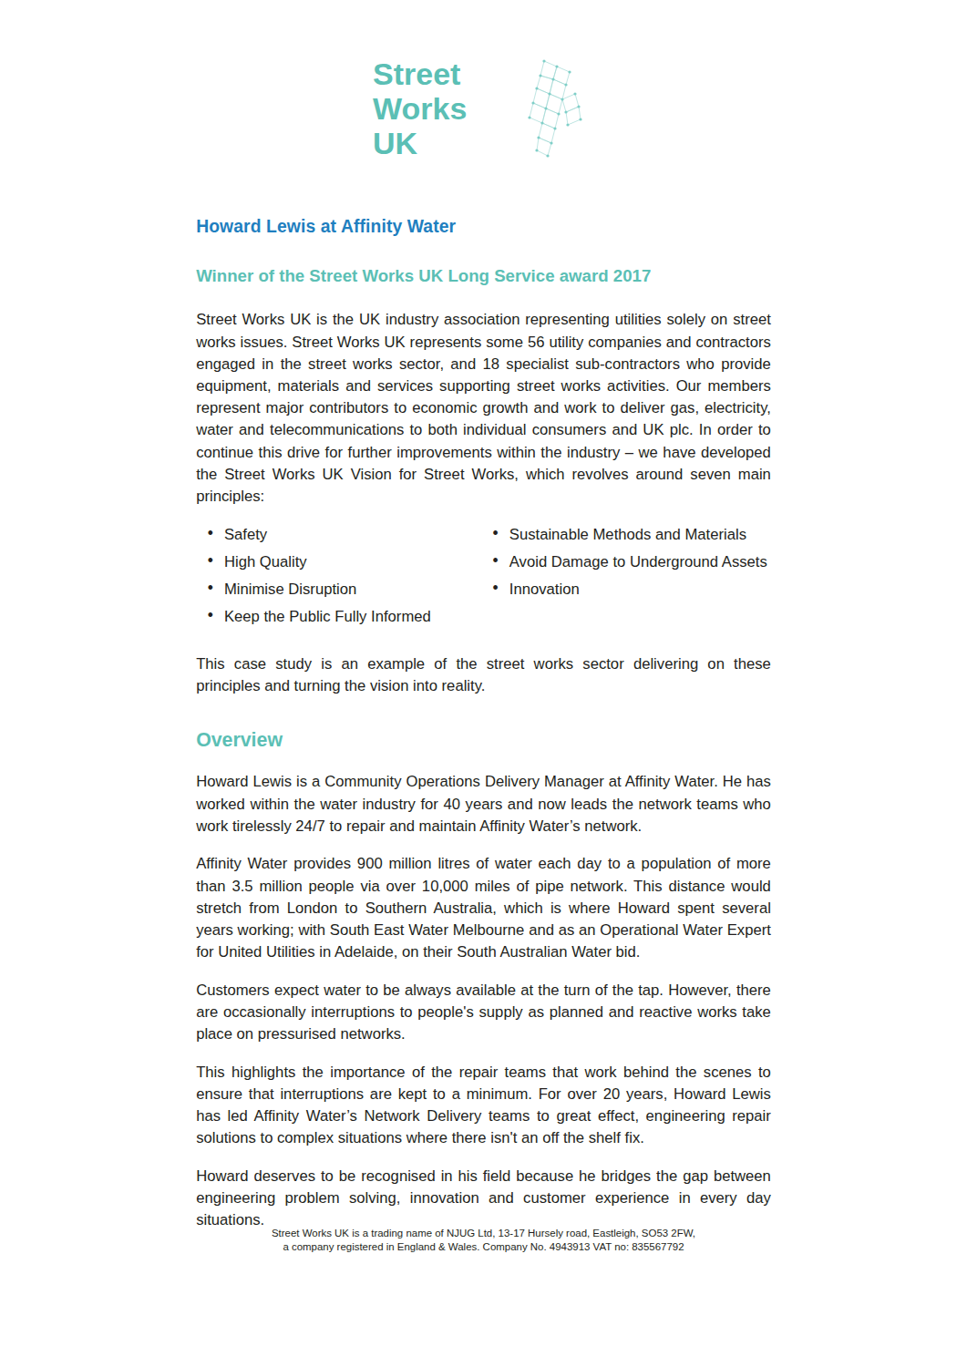Street Works UK
Howard Lewis at Affinity Water
Winner of the Street Works UK Long Service award 2017
Street Works UK is the UK industry association representing utilities solely on street works issues. Street Works UK represents some 56 utility companies and contractors engaged in the street works sector, and 18 specialist sub-contractors who provide equipment, materials and services supporting street works activities. Our members represent major contributors to economic growth and work to deliver gas, electricity, water and telecommunications to both individual consumers and UK plc. In order to continue this drive for further improvements within the industry – we have developed the Street Works UK Vision for Street Works, which revolves around seven main principles:
Safety
High Quality
Minimise Disruption
Keep the Public Fully Informed
Sustainable Methods and Materials
Avoid Damage to Underground Assets
Innovation
This case study is an example of the street works sector delivering on these principles and turning the vision into reality.
Overview
Howard Lewis is a Community Operations Delivery Manager at Affinity Water. He has worked within the water industry for 40 years and now leads the network teams who work tirelessly 24/7 to repair and maintain Affinity Water’s network.
Affinity Water provides 900 million litres of water each day to a population of more than 3.5 million people via over 10,000 miles of pipe network. This distance would stretch from London to Southern Australia, which is where Howard spent several years working; with South East Water Melbourne and as an Operational Water Expert for United Utilities in Adelaide, on their South Australian Water bid.
Customers expect water to be always available at the turn of the tap. However, there are occasionally interruptions to people's supply as planned and reactive works take place on pressurised networks.
This highlights the importance of the repair teams that work behind the scenes to ensure that interruptions are kept to a minimum. For over 20 years, Howard Lewis has led Affinity Water’s Network Delivery teams to great effect, engineering repair solutions to complex situations where there isn't an off the shelf fix.
Howard deserves to be recognised in his field because he bridges the gap between engineering problem solving, innovation and customer experience in every day situations.
Street Works UK is a trading name of NJUG Ltd, 13-17 Hursely road, Eastleigh, SO53 2FW,
a company registered in England & Wales. Company No. 4943913 VAT no: 835567792